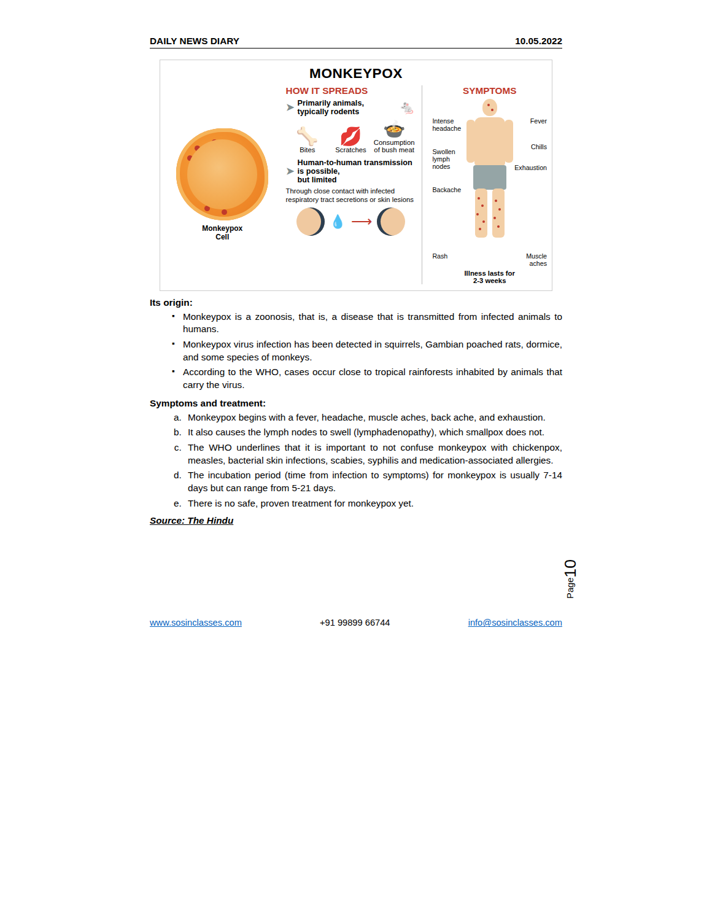DAILY NEWS DIARY 10.05.2022
MONKEYPOX
Monkeypox
Cell
HOW IT SPREADS
➤ Primarily animals, typically rodents 🐁
🦴Bites
💋Scratches
🍲Consumption of bush meat
➤ Human-to-human transmission is possible,
but limited
Through close contact with infected respiratory tract secretions or skin lesions
💧
⟶
SYMPTOMS
Intense
headache
Swollen
lymph
nodes
Backache
Fever
Chills
Exhaustion
Rash
Muscle
aches
Illness lasts for
2-3 weeks
Its origin:
Monkeypox is a zoonosis, that is, a disease that is transmitted from infected animals to humans.
Monkeypox virus infection has been detected in squirrels, Gambian poached rats, dormice, and some species of monkeys.
According to the WHO, cases occur close to tropical rainforests inhabited by animals that carry the virus.
Symptoms and treatment:
Monkeypox begins with a fever, headache, muscle aches, back ache, and exhaustion.
It also causes the lymph nodes to swell (lymphadenopathy), which smallpox does not.
The WHO underlines that it is important to not confuse monkeypox with chickenpox, measles, bacterial skin infections, scabies, syphilis and medication-associated allergies.
The incubation period (time from infection to symptoms) for monkeypox is usually 7-14 days but can range from 5-21 days.
There is no safe, proven treatment for monkeypox yet.
Source: The Hindu
Page10
www.sosinclasses.com +91 99899 66744 info@sosinclasses.com